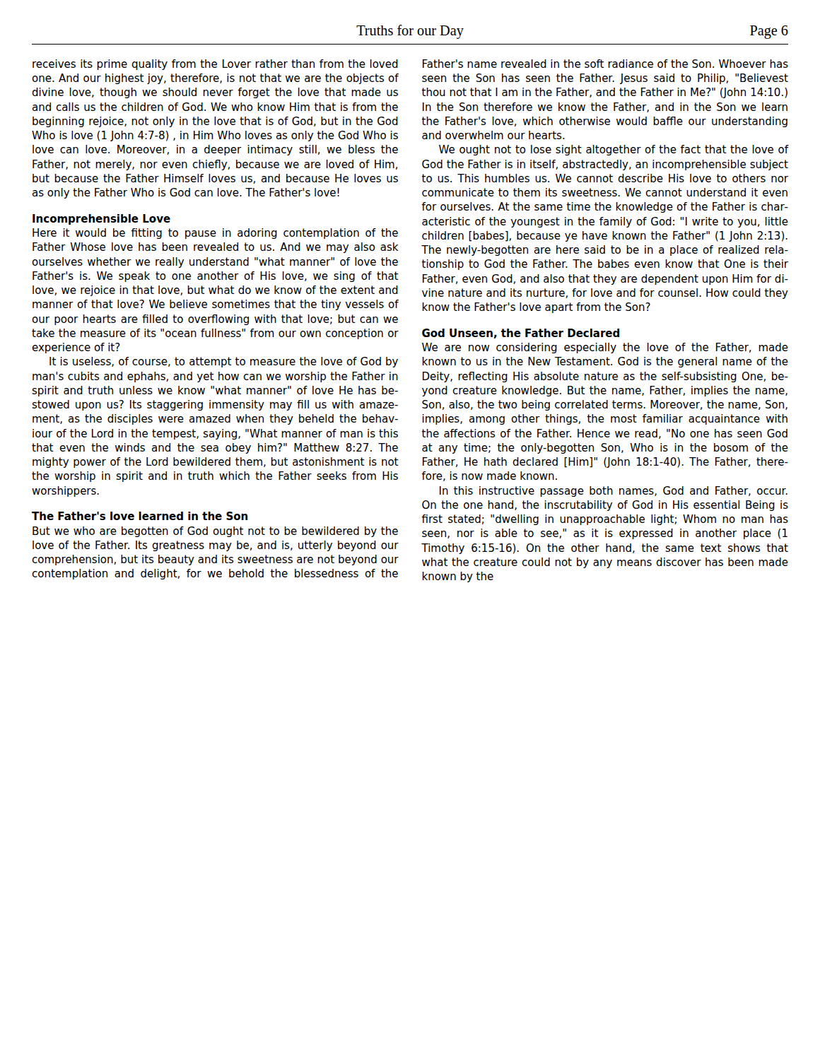Truths for our Day Page 6
receives its prime quality from the Lover rather than from the loved one. And our highest joy, therefore, is not that we are the objects of divine love, though we should never forget the love that made us and calls us the children of God. We who know Him that is from the beginning rejoice, not only in the love that is of God, but in the God Who is love (1 John 4:7-8) , in Him Who loves as only the God Who is love can love. Moreover, in a deeper intimacy still, we bless the Father, not merely, nor even chiefly, because we are loved of Him, but because the Father Himself loves us, and because He loves us as only the Father Who is God can love. The Father's love!
Incomprehensible Love
Here it would be fitting to pause in adoring contemplation of the Father Whose love has been revealed to us. And we may also ask ourselves whether we really understand "what manner" of love the Father's is. We speak to one another of His love, we sing of that love, we rejoice in that love, but what do we know of the extent and manner of that love? We believe sometimes that the tiny vessels of our poor hearts are filled to overflowing with that love; but can we take the measure of its "ocean fullness" from our own conception or experience of it?
It is useless, of course, to attempt to measure the love of God by man's cubits and ephahs, and yet how can we worship the Father in spirit and truth unless we know "what manner" of love He has bestowed upon us? Its staggering immensity may fill us with amazement, as the disciples were amazed when they beheld the behaviour of the Lord in the tempest, saying, "What manner of man is this that even the winds and the sea obey him?" Matthew 8:27. The mighty power of the Lord bewildered them, but astonishment is not the worship in spirit and in truth which the Father seeks from His worshippers.
The Father's love learned in the Son
But we who are begotten of God ought not to be bewildered by the love of the Father. Its greatness may be, and is, utterly beyond our comprehension, but its beauty and its sweetness are not beyond our contemplation and delight, for we behold the blessedness of the Father's name revealed in the soft radiance of the Son. Whoever has seen the Son has seen the Father. Jesus said to Philip, "Believest thou not that I am in the Father, and the Father in Me?" (John 14:10.) In the Son therefore we know the Father, and in the Son we learn the Father's love, which otherwise would baffle our understanding and overwhelm our hearts.
We ought not to lose sight altogether of the fact that the love of God the Father is in itself, abstractedly, an incomprehensible subject to us. This humbles us. We cannot describe His love to others nor communicate to them its sweetness. We cannot understand it even for ourselves. At the same time the knowledge of the Father is characteristic of the youngest in the family of God: "I write to you, little children [babes], because ye have known the Father" (1 John 2:13). The newly-begotten are here said to be in a place of realized relationship to God the Father. The babes even know that One is their Father, even God, and also that they are dependent upon Him for divine nature and its nurture, for love and for counsel. How could they know the Father's love apart from the Son?
God Unseen, the Father Declared
We are now considering especially the love of the Father, made known to us in the New Testament. God is the general name of the Deity, reflecting His absolute nature as the self-subsisting One, beyond creature knowledge. But the name, Father, implies the name, Son, also, the two being correlated terms. Moreover, the name, Son, implies, among other things, the most familiar acquaintance with the affections of the Father. Hence we read, "No one has seen God at any time; the only-begotten Son, Who is in the bosom of the Father, He hath declared [Him]" (John 18:1-40). The Father, therefore, is now made known.
In this instructive passage both names, God and Father, occur. On the one hand, the inscrutability of God in His essential Being is first stated; "dwelling in unapproachable light; Whom no man has seen, nor is able to see," as it is expressed in another place (1 Timothy 6:15-16). On the other hand, the same text shows that what the creature could not by any means discover has been made known by the